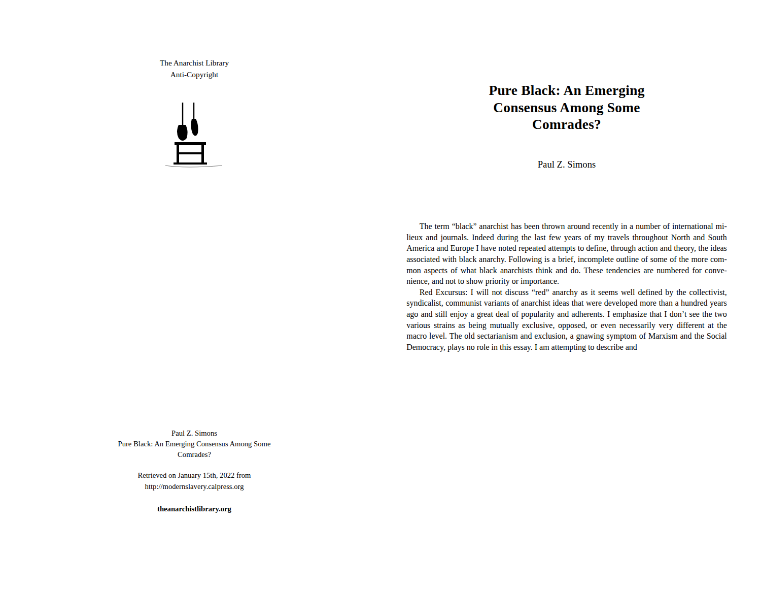The Anarchist Library
Anti-Copyright
Paul Z. Simons
Pure Black: An Emerging Consensus Among Some
Comrades?
Retrieved on January 15th, 2022 from
http://modernslavery.calpress.org
theanarchistlibrary.org
Pure Black: An Emerging
Consensus Among Some
Comrades?
Paul Z. Simons
The term “black” anarchist has been thrown around recently in a number of international milieux and journals. Indeed during the last few years of my travels throughout North and South America and Europe I have noted repeated attempts to define, through action and theory, the ideas associated with black anarchy. Following is a brief, incomplete outline of some of the more common aspects of what black anarchists think and do. These tendencies are numbered for convenience, and not to show priority or importance.
Red Excursus: I will not discuss “red” anarchy as it seems well defined by the collectivist, syndicalist, communist variants of anarchist ideas that were developed more than a hundred years ago and still enjoy a great deal of popularity and adherents. I emphasize that I don’t see the two various strains as being mutually exclusive, opposed, or even necessarily very different at the macro level. The old sectarianism and exclusion, a gnawing symptom of Marxism and the Social Democracy, plays no role in this essay. I am attempting to describe and